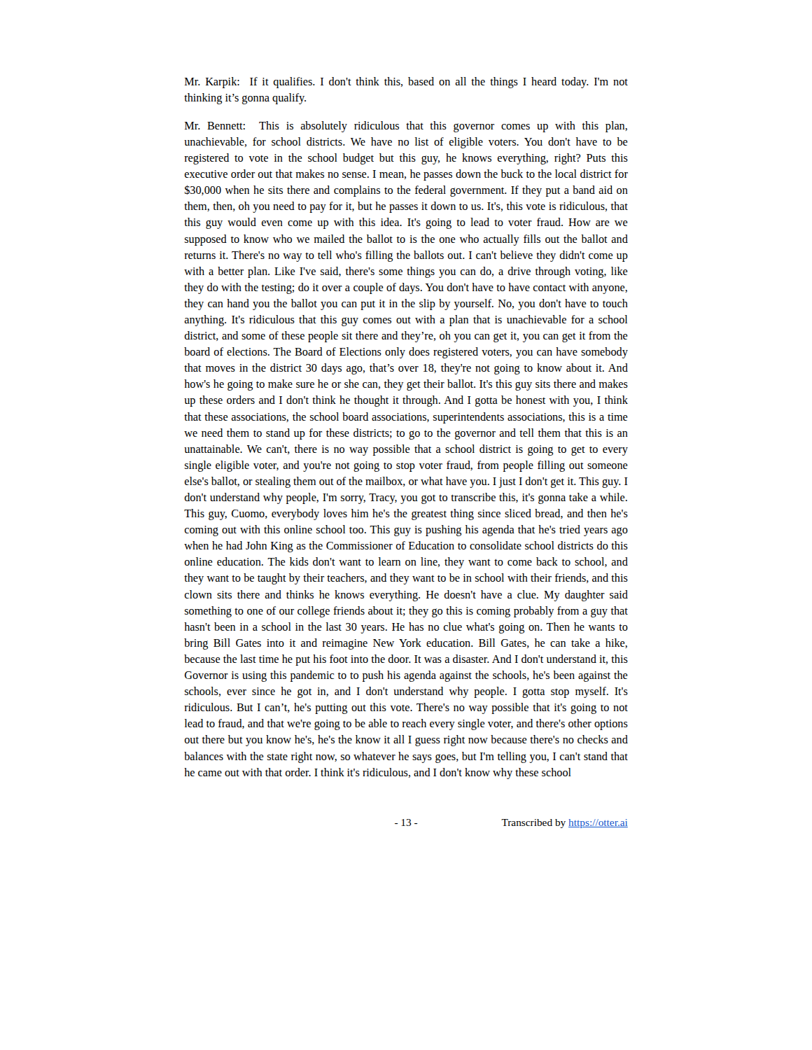Mr. Karpik: If it qualifies. I don't think this, based on all the things I heard today. I'm not thinking it’s gonna qualify.
Mr. Bennett: This is absolutely ridiculous that this governor comes up with this plan, unachievable, for school districts. We have no list of eligible voters. You don't have to be registered to vote in the school budget but this guy, he knows everything, right? Puts this executive order out that makes no sense. I mean, he passes down the buck to the local district for $30,000 when he sits there and complains to the federal government. If they put a band aid on them, then, oh you need to pay for it, but he passes it down to us. It's, this vote is ridiculous, that this guy would even come up with this idea. It's going to lead to voter fraud. How are we supposed to know who we mailed the ballot to is the one who actually fills out the ballot and returns it. There's no way to tell who's filling the ballots out. I can't believe they didn't come up with a better plan. Like I've said, there's some things you can do, a drive through voting, like they do with the testing; do it over a couple of days. You don't have to have contact with anyone, they can hand you the ballot you can put it in the slip by yourself. No, you don't have to touch anything. It's ridiculous that this guy comes out with a plan that is unachievable for a school district, and some of these people sit there and they’re, oh you can get it, you can get it from the board of elections. The Board of Elections only does registered voters, you can have somebody that moves in the district 30 days ago, that’s over 18, they're not going to know about it. And how's he going to make sure he or she can, they get their ballot. It's this guy sits there and makes up these orders and I don't think he thought it through. And I gotta be honest with you, I think that these associations, the school board associations, superintendents associations, this is a time we need them to stand up for these districts; to go to the governor and tell them that this is an unattainable. We can't, there is no way possible that a school district is going to get to every single eligible voter, and you're not going to stop voter fraud, from people filling out someone else's ballot, or stealing them out of the mailbox, or what have you. I just I don't get it. This guy. I don't understand why people, I'm sorry, Tracy, you got to transcribe this, it's gonna take a while. This guy, Cuomo, everybody loves him he's the greatest thing since sliced bread, and then he's coming out with this online school too. This guy is pushing his agenda that he's tried years ago when he had John King as the Commissioner of Education to consolidate school districts do this online education. The kids don't want to learn on line, they want to come back to school, and they want to be taught by their teachers, and they want to be in school with their friends, and this clown sits there and thinks he knows everything. He doesn't have a clue. My daughter said something to one of our college friends about it; they go this is coming probably from a guy that hasn't been in a school in the last 30 years. He has no clue what's going on. Then he wants to bring Bill Gates into it and reimagine New York education. Bill Gates, he can take a hike, because the last time he put his foot into the door. It was a disaster. And I don't understand it, this Governor is using this pandemic to to push his agenda against the schools, he's been against the schools, ever since he got in, and I don't understand why people. I gotta stop myself. It's ridiculous. But I can’t, he's putting out this vote. There's no way possible that it's going to not lead to fraud, and that we're going to be able to reach every single voter, and there's other options out there but you know he's, he's the know it all I guess right now because there's no checks and balances with the state right now, so whatever he says goes, but I'm telling you, I can't stand that he came out with that order. I think it's ridiculous, and I don't know why these school
- 13 -
Transcribed by https://otter.ai